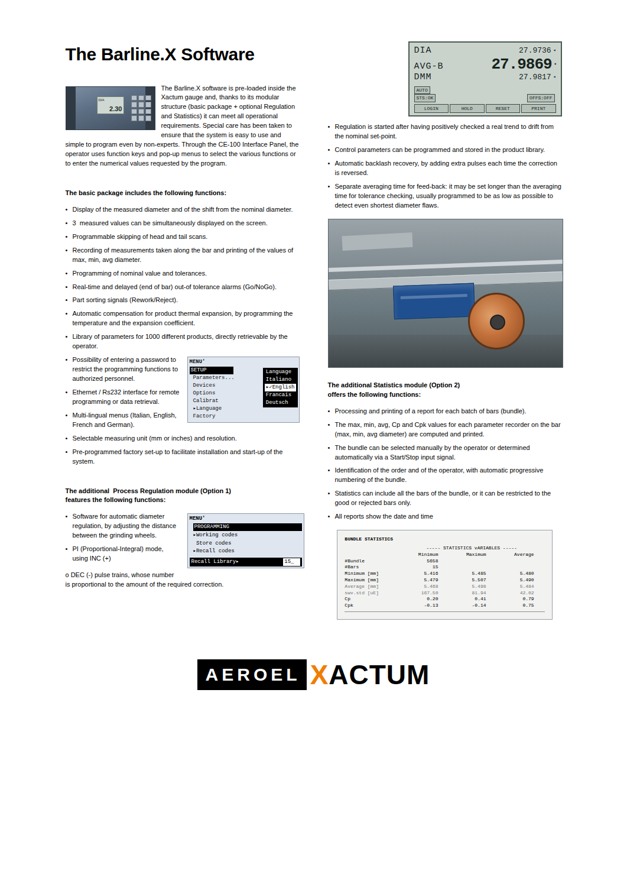The Barline.X Software
DIA 2.30
The Barline.X software is pre-loaded inside the Xactum gauge and, thanks to its modular structure (basic package + optional Regulation and Statistics) it can meet all operational requirements. Special care has been taken to ensure that the system is easy to use and simple to program even by non-experts. Through the CE-100 Interface Panel, the operator uses function keys and pop-up menus to select the various functions or to enter the numerical values requested by the program.
The basic package includes the following functions:
Display of the measured diameter and of the shift from the nominal diameter.
3 measured values can be simultaneously displayed on the screen.
Programmable skipping of head and tail scans.
Recording of measurements taken along the bar and printing of the values of max, min, avg diameter.
Programming of nominal value and tolerances.
Real-time and delayed (end of bar) out-of tolerance alarms (Go/NoGo).
Part sorting signals (Rework/Reject).
Automatic compensation for product thermal expansion, by programming the temperature and the expansion coefficient.
Library of parameters for 1000 different products, directly retrievable by the operator.
MENU'
SETUP
Parameters...
Devices
Options
Calibrat
▸Language
Factory
Language
Italiano
▸✓English
Francais
Deutsch
Possibility of entering a password to restrict the programming functions to authorized personnel.
Ethernet / Rs232 interface for remote programming or data retrieval.
Multi-lingual menus (Italian, English, French and German).
Selectable measuring unit (mm or inches) and resolution.
Pre-programmed factory set-up to facilitate installation and start-up of the system.
The additional Process Regulation module (Option 1)
features the following functions:
MENU'
PROGRAMMING
▸Working codes
Store codes
▸Recall codes
Recall Library▸ 15_
Software for automatic diameter regulation, by adjusting the distance between the grinding wheels.
PI (Proportional-Integral) mode, using INC (+)
o DEC (-) pulse trains, whose number is proportional to the amount of the required correction.
DIA 27.9736
AVG-B 27.9869
DMM 27.9817
AUTO
STS:OK OFFS:OFF
LOGIN HOLD RESET PRINT
Regulation is started after having positively checked a real trend to drift from the nominal set-point.
Control parameters can be programmed and stored in the product library.
Automatic backlash recovery, by adding extra pulses each time the correction is reversed.
Separate averaging time for feed-back: it may be set longer than the averaging time for tolerance checking, usually programmed to be as low as possible to detect even shortest diameter flaws.
The additional Statistics module (Option 2)
offers the following functions:
Processing and printing of a report for each batch of bars (bundle).
The max, min, avg, Cp and Cpk values for each parameter recorder on the bar (max, min, avg diameter) are computed and printed.
The bundle can be selected manually by the operator or determined automatically via a Start/Stop input signal.
Identification of the order and of the operator, with automatic progressive numbering of the bundle.
Statistics can include all the bars of the bundle, or it can be restricted to the good or rejected bars only.
All reports show the date and time
BUNDLE STATISTICS
| | ----- STATISTICS vARIABLES ----- |
| | Minimum | Maximum | Average |
| #Bundle | 5658 | | |
| #Bars | 15 | | |
| Minimum [mm] | 5.416 | 5.485 | 5.480 |
| Maximum [mm] | 5.479 | 5.507 | 5.490 |
| Average [mm] | 5.468 | 5.498 | 5.484 |
| swv.std [uE] | 167.50 | 81.94 | 42.02 |
| Cp | 0.20 | 0.41 | 0.79 |
| Cpk | -0.13 | -0.14 | 0.75 |
AEROEL XACTUM